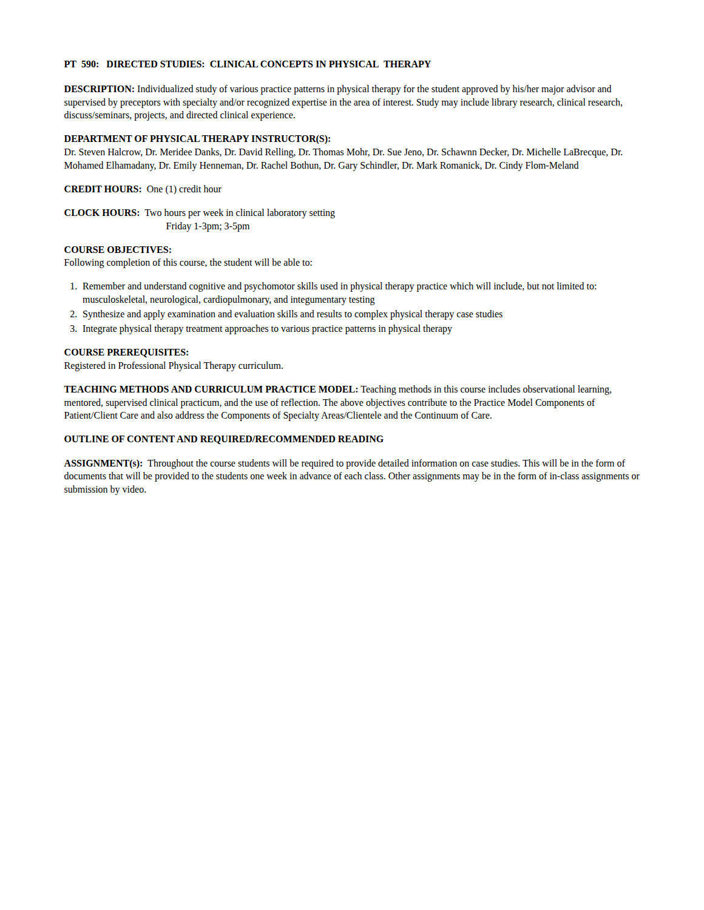PT 590: DIRECTED STUDIES: CLINICAL CONCEPTS IN PHYSICAL THERAPY
DESCRIPTION:
Individualized study of various practice patterns in physical therapy for the student approved by his/her major advisor and supervised by preceptors with specialty and/or recognized expertise in the area of interest. Study may include library research, clinical research, discuss/seminars, projects, and directed clinical experience.
DEPARTMENT OF PHYSICAL THERAPY INSTRUCTOR(S):
Dr. Steven Halcrow, Dr. Meridee Danks, Dr. David Relling, Dr. Thomas Mohr, Dr. Sue Jeno, Dr. Schawnn Decker, Dr. Michelle LaBrecque, Dr. Mohamed Elhamadany, Dr. Emily Henneman, Dr. Rachel Bothun, Dr. Gary Schindler, Dr. Mark Romanick, Dr. Cindy Flom-Meland
CREDIT HOURS:
One (1) credit hour
CLOCK HOURS:
Two hours per week in clinical laboratory setting
Friday 1-3pm; 3-5pm
COURSE OBJECTIVES:
Following completion of this course, the student will be able to:
Remember and understand cognitive and psychomotor skills used in physical therapy practice which will include, but not limited to: musculoskeletal, neurological, cardiopulmonary, and integumentary testing
Synthesize and apply examination and evaluation skills and results to complex physical therapy case studies
Integrate physical therapy treatment approaches to various practice patterns in physical therapy
COURSE PREREQUISITES:
Registered in Professional Physical Therapy curriculum.
TEACHING METHODS AND CURRICULUM PRACTICE MODEL:
Teaching methods in this course includes observational learning, mentored, supervised clinical practicum, and the use of reflection. The above objectives contribute to the Practice Model Components of Patient/Client Care and also address the Components of Specialty Areas/Clientele and the Continuum of Care.
OUTLINE OF CONTENT AND REQUIRED/RECOMMENDED READING
ASSIGNMENT(s):
Throughout the course students will be required to provide detailed information on case studies. This will be in the form of documents that will be provided to the students one week in advance of each class. Other assignments may be in the form of in-class assignments or submission by video.